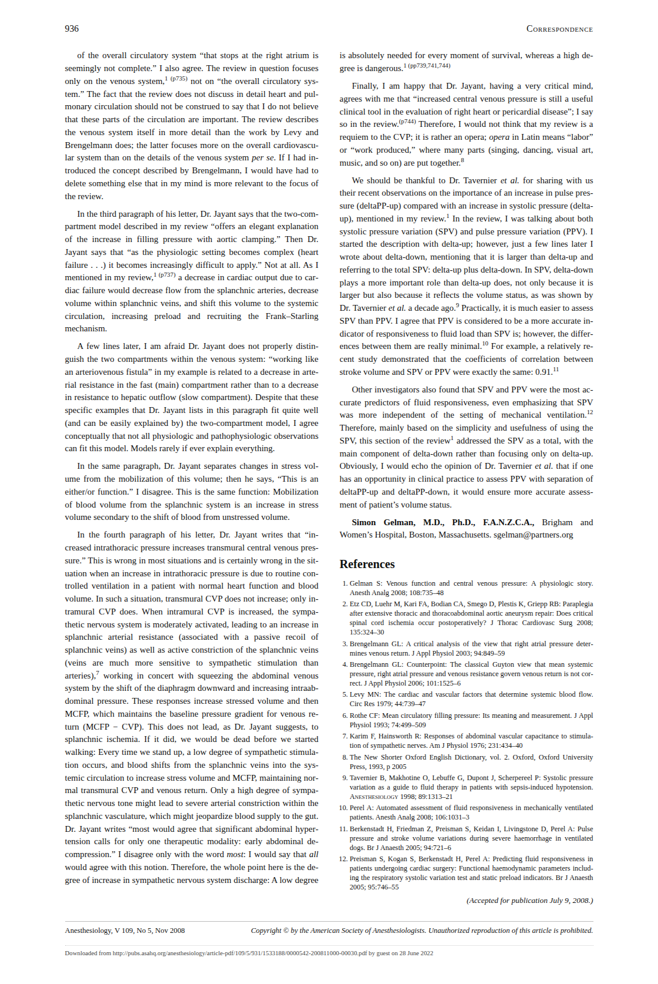936
Correspondence
of the overall circulatory system “that stops at the right atrium is seemingly not complete.” I also agree. The review in question focuses only on the venous system,1 (p735) not on “the overall circulatory system.” The fact that the review does not discuss in detail heart and pulmonary circulation should not be construed to say that I do not believe that these parts of the circulation are important. The review describes the venous system itself in more detail than the work by Levy and Brengelmann does; the latter focuses more on the overall cardiovascular system than on the details of the venous system per se. If I had introduced the concept described by Brengelmann, I would have had to delete something else that in my mind is more relevant to the focus of the review.
In the third paragraph of his letter, Dr. Jayant says that the two-compartment model described in my review “offers an elegant explanation of the increase in filling pressure with aortic clamping.” Then Dr. Jayant says that “as the physiologic setting becomes complex (heart failure . . .) it becomes increasingly difficult to apply.” Not at all. As I mentioned in my review,1 (p737) a decrease in cardiac output due to cardiac failure would decrease flow from the splanchnic arteries, decrease volume within splanchnic veins, and shift this volume to the systemic circulation, increasing preload and recruiting the Frank–Starling mechanism.
A few lines later, I am afraid Dr. Jayant does not properly distinguish the two compartments within the venous system: “working like an arteriovenous fistula” in my example is related to a decrease in arterial resistance in the fast (main) compartment rather than to a decrease in resistance to hepatic outflow (slow compartment). Despite that these specific examples that Dr. Jayant lists in this paragraph fit quite well (and can be easily explained by) the two-compartment model, I agree conceptually that not all physiologic and pathophysiologic observations can fit this model. Models rarely if ever explain everything.
In the same paragraph, Dr. Jayant separates changes in stress volume from the mobilization of this volume; then he says, “This is an either/or function.” I disagree. This is the same function: Mobilization of blood volume from the splanchnic system is an increase in stress volume secondary to the shift of blood from unstressed volume.
In the fourth paragraph of his letter, Dr. Jayant writes that “increased intrathoracic pressure increases transmural central venous pressure.” This is wrong in most situations and is certainly wrong in the situation when an increase in intrathoracic pressure is due to routine controlled ventilation in a patient with normal heart function and blood volume. In such a situation, transmural CVP does not increase; only intramural CVP does. When intramural CVP is increased, the sympathetic nervous system is moderately activated, leading to an increase in splanchnic arterial resistance (associated with a passive recoil of splanchnic veins) as well as active constriction of the splanchnic veins (veins are much more sensitive to sympathetic stimulation than arteries),7 working in concert with squeezing the abdominal venous system by the shift of the diaphragm downward and increasing intraabdominal pressure. These responses increase stressed volume and then MCFP, which maintains the baseline pressure gradient for venous return (MCFP − CVP). This does not lead, as Dr. Jayant suggests, to splanchnic ischemia. If it did, we would be dead before we started walking: Every time we stand up, a low degree of sympathetic stimulation occurs, and blood shifts from the splanchnic veins into the systemic circulation to increase stress volume and MCFP, maintaining normal transmural CVP and venous return. Only a high degree of sympathetic nervous tone might lead to severe arterial constriction within the splanchnic vasculature, which might jeopardize blood supply to the gut. Dr. Jayant writes “most would agree that significant abdominal hypertension calls for only one therapeutic modality: early abdominal decompression.” I disagree only with the word most: I would say that all would agree with this notion. Therefore, the whole point here is the degree of increase in sympathetic nervous system discharge: A low degree is absolutely needed for every moment of survival, whereas a high degree is dangerous.1 (pp739,741,744)
Finally, I am happy that Dr. Jayant, having a very critical mind, agrees with me that “increased central venous pressure is still a useful clinical tool in the evaluation of right heart or pericardial disease”; I say so in the review.(p744) Therefore, I would not think that my review is a requiem to the CVP; it is rather an opera; opera in Latin means “labor” or “work produced,” where many parts (singing, dancing, visual art, music, and so on) are put together.8
We should be thankful to Dr. Tavernier et al. for sharing with us their recent observations on the importance of an increase in pulse pressure (deltaPP-up) compared with an increase in systolic pressure (delta-up), mentioned in my review.1 In the review, I was talking about both systolic pressure variation (SPV) and pulse pressure variation (PPV). I started the description with delta-up; however, just a few lines later I wrote about delta-down, mentioning that it is larger than delta-up and referring to the total SPV: delta-up plus delta-down. In SPV, delta-down plays a more important role than delta-up does, not only because it is larger but also because it reflects the volume status, as was shown by Dr. Tavernier et al. a decade ago.9 Practically, it is much easier to assess SPV than PPV. I agree that PPV is considered to be a more accurate indicator of responsiveness to fluid load than SPV is; however, the differences between them are really minimal.10 For example, a relatively recent study demonstrated that the coefficients of correlation between stroke volume and SPV or PPV were exactly the same: 0.91.11
Other investigators also found that SPV and PPV were the most accurate predictors of fluid responsiveness, even emphasizing that SPV was more independent of the setting of mechanical ventilation.12 Therefore, mainly based on the simplicity and usefulness of using the SPV, this section of the review1 addressed the SPV as a total, with the main component of delta-down rather than focusing only on delta-up. Obviously, I would echo the opinion of Dr. Tavernier et al. that if one has an opportunity in clinical practice to assess PPV with separation of deltaPP-up and deltaPP-down, it would ensure more accurate assessment of patient’s volume status.
Simon Gelman, M.D., Ph.D., F.A.N.Z.C.A., Brigham and Women’s Hospital, Boston, Massachusetts. sgelman@partners.org
References
Gelman S: Venous function and central venous pressure: A physiologic story. Anesth Analg 2008; 108:735–48
Etz CD, Luehr M, Kari FA, Bodian CA, Smego D, Plestis K, Griepp RB: Paraplegia after extensive thoracic and thoracoabdominal aortic aneurysm repair: Does critical spinal cord ischemia occur postoperatively? J Thorac Cardiovasc Surg 2008; 135:324–30
Brengelmann GL: A critical analysis of the view that right atrial pressure determines venous return. J Appl Physiol 2003; 94:849–59
Brengelmann GL: Counterpoint: The classical Guyton view that mean systemic pressure, right atrial pressure and venous resistance govern venous return is not correct. J Appl Physiol 2006; 101:1525–6
Levy MN: The cardiac and vascular factors that determine systemic blood flow. Circ Res 1979; 44:739–47
Rothe CF: Mean circulatory filling pressure: Its meaning and measurement. J Appl Physiol 1993; 74:499–509
Karim F, Hainsworth R: Responses of abdominal vascular capacitance to stimulation of sympathetic nerves. Am J Physiol 1976; 231:434–40
The New Shorter Oxford English Dictionary, vol. 2. Oxford, Oxford University Press, 1993, p 2005
Tavernier B, Makhotine O, Lebuffe G, Dupont J, Scherpereel P: Systolic pressure variation as a guide to fluid therapy in patients with sepsis-induced hypotension. Anesthesiology 1998; 89:1313–21
Perel A: Automated assessment of fluid responsiveness in mechanically ventilated patients. Anesth Analg 2008; 106:1031–3
Berkenstadt H, Friedman Z, Preisman S, Keidan I, Livingstone D, Perel A: Pulse pressure and stroke volume variations during severe haemorrhage in ventilated dogs. Br J Anaesth 2005; 94:721–6
Preisman S, Kogan S, Berkenstadt H, Perel A: Predicting fluid responsiveness in patients undergoing cardiac surgery: Functional haemodynamic parameters including the respiratory systolic variation test and static preload indicators. Br J Anaesth 2005; 95:746–55
(Accepted for publication July 9, 2008.)
Anesthesiology, V 109, No 5, Nov 2008
Copyright © by the American Society of Anesthesiologists. Unauthorized reproduction of this article is prohibited.
Downloaded from http://pubs.asahq.org/anesthesiology/article-pdf/109/5/931/1533188/0000542-200811000-00030.pdf by guest on 28 June 2022